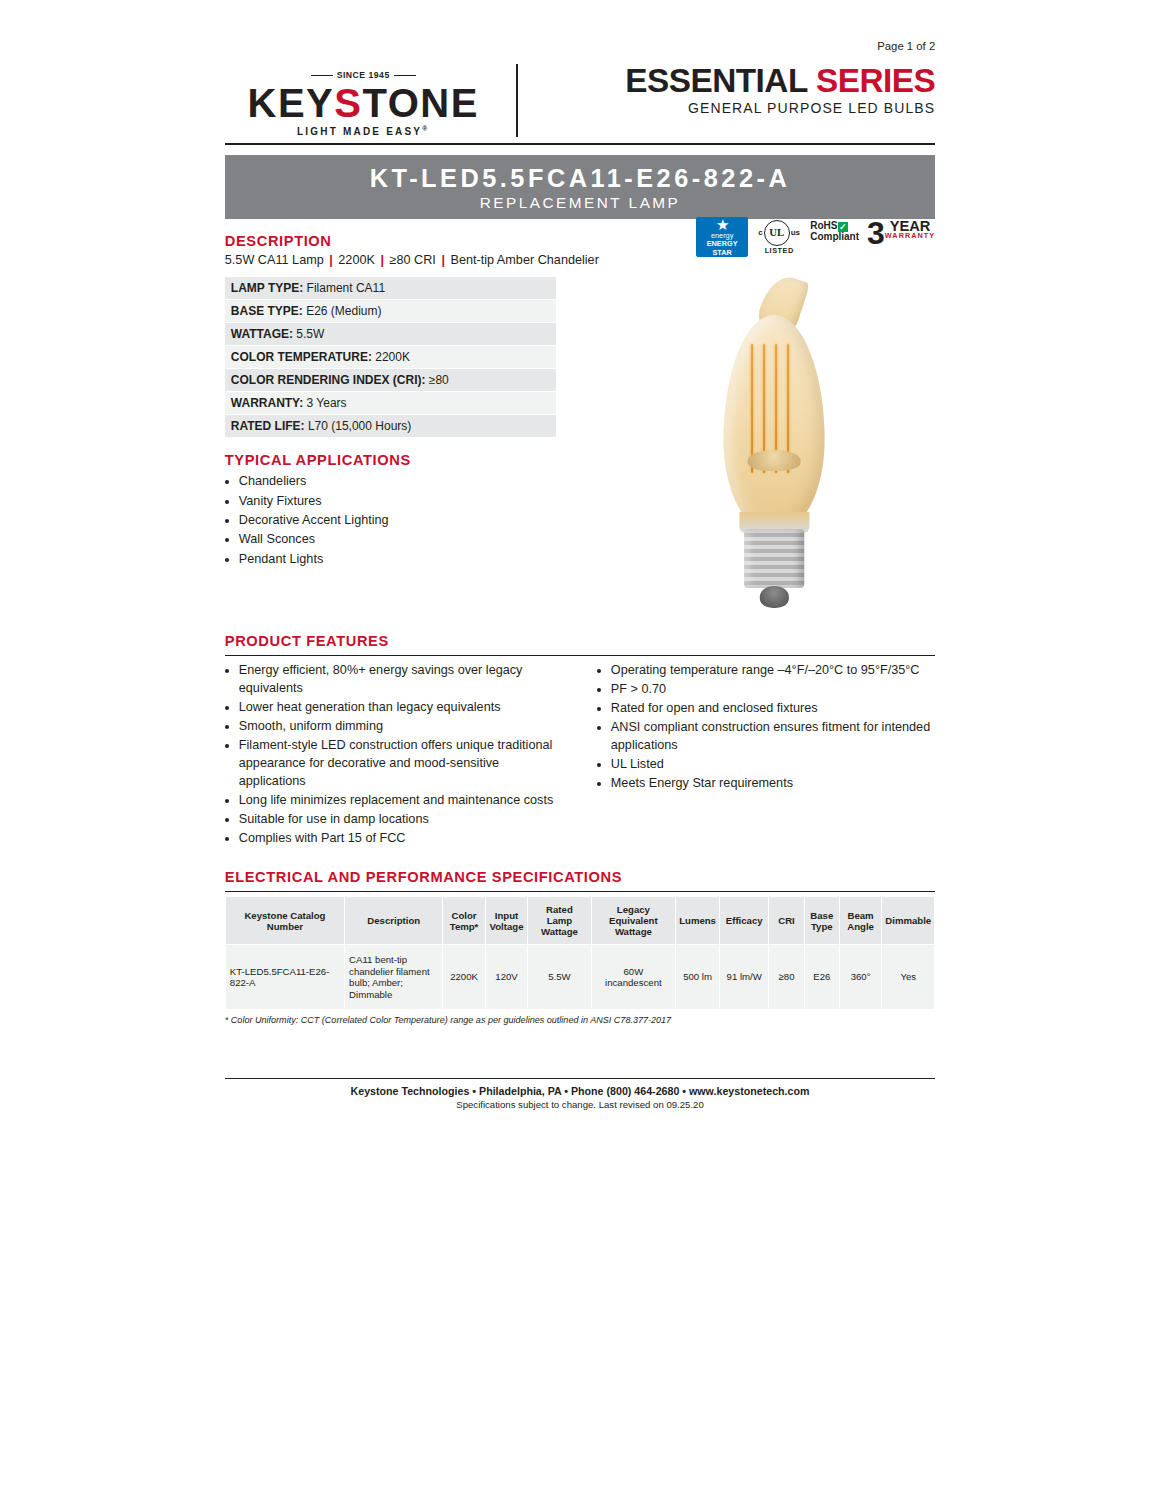Page 1 of 2
SINCE 1945
KEYSTONE
LIGHT MADE EASY®
ESSENTIAL SERIES
GENERAL PURPOSE LED BULBS
KT-LED5.5FCA11-E26-822-A
REPLACEMENT LAMP
DESCRIPTION
5.5W CA11 Lamp | 2200K | ≥80 CRI | Bent-tip Amber Chandelier
| LAMP TYPE: Filament CA11 |
| BASE TYPE: E26 (Medium) |
| WATTAGE: 5.5W |
| COLOR TEMPERATURE: 2200K |
| COLOR RENDERING INDEX (CRI): ≥80 |
| WARRANTY: 3 Years |
| RATED LIFE: L70 (15,000 Hours) |
TYPICAL APPLICATIONS
Chandeliers
Vanity Fixtures
Decorative Accent Lighting
Wall Sconces
Pendant Lights
★
energy
ENERGY STAR
c UL us
LISTED
RoHS✓
Compliant
3 YEARWARRANTY
PRODUCT FEATURES
Energy efficient, 80%+ energy savings over legacy equivalents
Lower heat generation than legacy equivalents
Smooth, uniform dimming
Filament-style LED construction offers unique traditional appearance for decorative and mood-sensitive applications
Long life minimizes replacement and maintenance costs
Suitable for use in damp locations
Complies with Part 15 of FCC
Operating temperature range –4°F/–20°C to 95°F/35°C
PF > 0.70
Rated for open and enclosed fixtures
ANSI compliant construction ensures fitment for intended applications
UL Listed
Meets Energy Star requirements
ELECTRICAL AND PERFORMANCE SPECIFICATIONS
| Keystone Catalog Number | Description | Color Temp* | Input Voltage | Rated Lamp Wattage | Legacy Equivalent Wattage | Lumens | Efficacy | CRI | Base Type | Beam Angle | Dimmable |
| --- | --- | --- | --- | --- | --- | --- | --- | --- | --- | --- | --- |
| KT-LED5.5FCA11-E26-822-A | CA11 bent-tip chandelier filament bulb; Amber; Dimmable | 2200K | 120V | 5.5W | 60W incandescent | 500 lm | 91 lm/W | ≥80 | E26 | 360° | Yes |
* Color Uniformity: CCT (Correlated Color Temperature) range as per guidelines outlined in ANSI C78.377-2017
Keystone Technologies • Philadelphia, PA • Phone (800) 464-2680 • www.keystonetech.com
Specifications subject to change. Last revised on 09.25.20